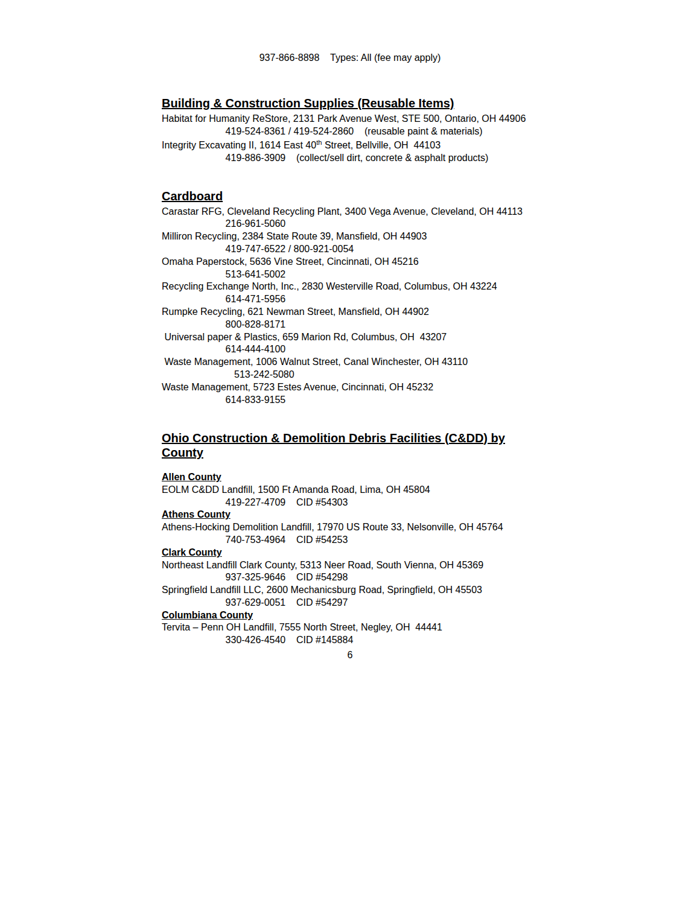937-866-8898 Types: All (fee may apply)
Building & Construction Supplies (Reusable Items)
Habitat for Humanity ReStore, 2131 Park Avenue West, STE 500, Ontario, OH 44906
419-524-8361 / 419-524-2860 (reusable paint & materials)
Integrity Excavating II, 1614 East 40th Street, Bellville, OH 44103
419-886-3909 (collect/sell dirt, concrete & asphalt products)
Cardboard
Carastar RFG, Cleveland Recycling Plant, 3400 Vega Avenue, Cleveland, OH 44113
216-961-5060
Milliron Recycling, 2384 State Route 39, Mansfield, OH 44903
419-747-6522 / 800-921-0054
Omaha Paperstock, 5636 Vine Street, Cincinnati, OH 45216
513-641-5002
Recycling Exchange North, Inc., 2830 Westerville Road, Columbus, OH 43224
614-471-5956
Rumpke Recycling, 621 Newman Street, Mansfield, OH 44902
800-828-8171
Universal paper & Plastics, 659 Marion Rd, Columbus, OH 43207
614-444-4100
Waste Management, 1006 Walnut Street, Canal Winchester, OH 43110
513-242-5080
Waste Management, 5723 Estes Avenue, Cincinnati, OH 45232
614-833-9155
Ohio Construction & Demolition Debris Facilities (C&DD) by County
Allen County
EOLM C&DD Landfill, 1500 Ft Amanda Road, Lima, OH 45804
419-227-4709 CID #54303
Athens County
Athens-Hocking Demolition Landfill, 17970 US Route 33, Nelsonville, OH 45764
740-753-4964 CID #54253
Clark County
Northeast Landfill Clark County, 5313 Neer Road, South Vienna, OH 45369
937-325-9646 CID #54298
Springfield Landfill LLC, 2600 Mechanicsburg Road, Springfield, OH 45503
937-629-0051 CID #54297
Columbiana County
Tervita – Penn OH Landfill, 7555 North Street, Negley, OH 44441
330-426-4540 CID #145884
6